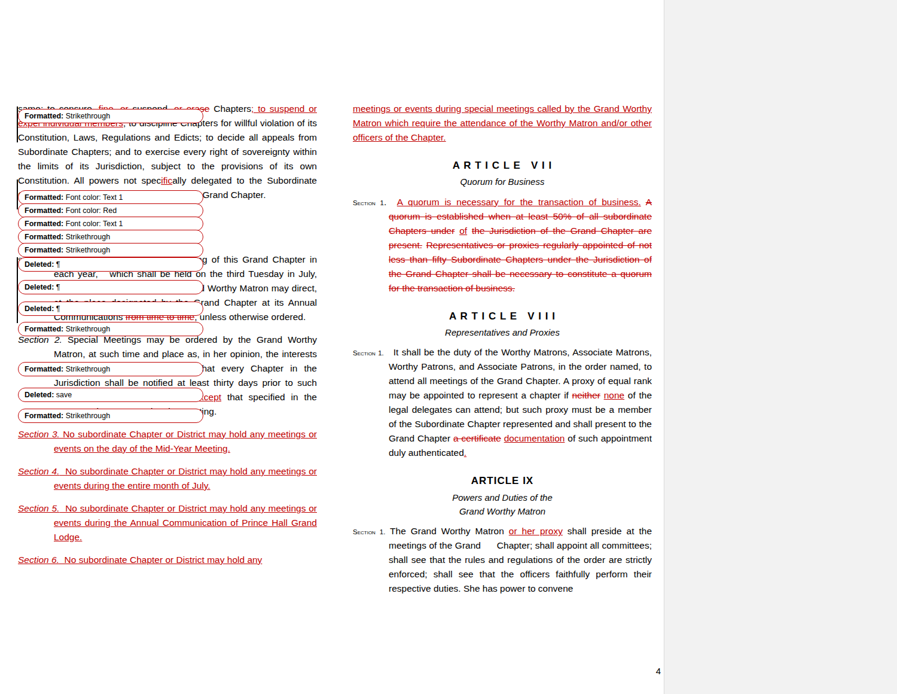same; to censure, fine, or suspend, or erase Chapters; to suspend or expel individual members; to discipline Chapters for willful violation of its Constitution, Laws, Regulations and Edicts; to decide all appeals from Subordinate Chapters; and to exercise every right of sovereignty within the limits of its Jurisdiction, subject to the provisions of its own Constitution. All powers not specifically delegated to the Subordinate Chapters are inherent in and reserved to the Grand Chapter.
ARTICLE VI
Meetings
Section 1. There shall be one regular meeting of this Grand Chapter in each year, which shall be held on the third Tuesday in July, beginning at such time as the Grand Worthy Matron may direct, at the place designated by the Grand Chapter at its Annual Communications from time to time, unless otherwise ordered.
Section 2. Special Meetings may be ordered by the Grand Worthy Matron, at such time and place as, in her opinion, the interests of the Order require: Provided that every Chapter in the Jurisdiction shall be notified at least thirty days prior to such meeting and that no business except that specified in the summons be transacted at the meeting.
Section 3. No subordinate Chapter or District may hold any meetings or events on the day of the Mid-Year Meeting.
Section 4. No subordinate Chapter or District may hold any meetings or events during the entire month of July.
Section 5. No subordinate Chapter or District may hold any meetings or events during the Annual Communication of Prince Hall Grand Lodge.
Section 6. No subordinate Chapter or District may hold any
meetings or events during special meetings called by the Grand Worthy Matron which require the attendance of the Worthy Matron and/or other officers of the Chapter.
A R T I C L E V I I
Quorum for Business
Section 1. A quorum is necessary for the transaction of business. A quorum is established when at least 50% of all subordinate Chapters under of the Jurisdiction of the Grand Chapter are present. Representatives or proxies regularly appointed of not less than fifty Subordinate Chapters under the Jurisdiction of the Grand Chapter shall be necessary to constitute a quorum for the transaction of business.
A R T I C L E V I I I
Representatives and Proxies
Section 1. It shall be the duty of the Worthy Matrons, Associate Matrons, Worthy Patrons, and Associate Patrons, in the order named, to attend all meetings of the Grand Chapter. A proxy of equal rank may be appointed to represent a chapter if neither none of the legal delegates can attend; but such proxy must be a member of the Subordinate Chapter represented and shall present to the Grand Chapter a certificate documentation of such appointment duly authenticated.
ARTICLE IX
Powers and Duties of the
Grand Worthy Matron
Section 1. The Grand Worthy Matron or her proxy shall preside at the meetings of the Grand Chapter; shall appoint all committees; shall see that the rules and regulations of the order are strictly enforced; shall see that the officers faithfully perform their respective duties. She has power to convene
Formatted: Strikethrough
Formatted: Font color: Text 1
Formatted: Font color: Red
Formatted: Font color: Text 1
Formatted: Strikethrough
Formatted: Strikethrough
Deleted: ¶
Deleted: ¶
Deleted: ¶
Formatted: Strikethrough
Formatted: Strikethrough
Deleted: save
Formatted: Strikethrough
4